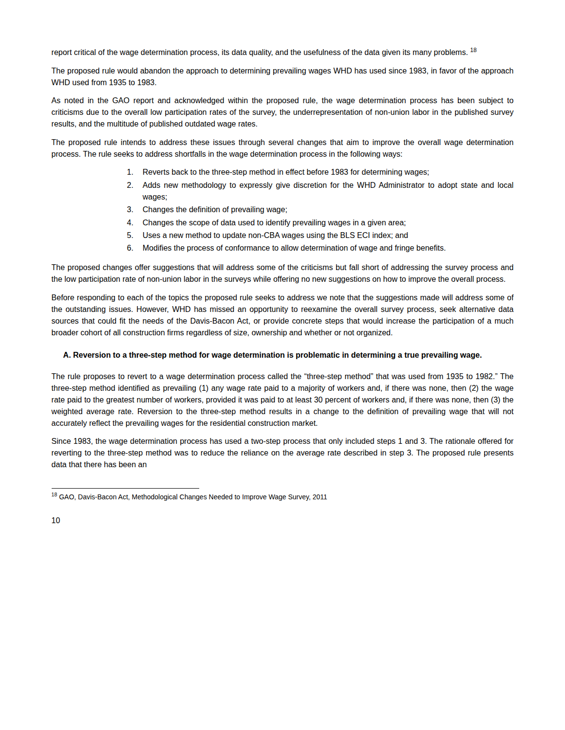report critical of the wage determination process, its data quality, and the usefulness of the data given its many problems. 18
The proposed rule would abandon the approach to determining prevailing wages WHD has used since 1983, in favor of the approach WHD used from 1935 to 1983.
As noted in the GAO report and acknowledged within the proposed rule, the wage determination process has been subject to criticisms due to the overall low participation rates of the survey, the underrepresentation of non-union labor in the published survey results, and the multitude of published outdated wage rates.
The proposed rule intends to address these issues through several changes that aim to improve the overall wage determination process. The rule seeks to address shortfalls in the wage determination process in the following ways:
Reverts back to the three-step method in effect before 1983 for determining wages;
Adds new methodology to expressly give discretion for the WHD Administrator to adopt state and local wages;
Changes the definition of prevailing wage;
Changes the scope of data used to identify prevailing wages in a given area;
Uses a new method to update non-CBA wages using the BLS ECI index; and
Modifies the process of conformance to allow determination of wage and fringe benefits.
The proposed changes offer suggestions that will address some of the criticisms but fall short of addressing the survey process and the low participation rate of non-union labor in the surveys while offering no new suggestions on how to improve the overall process.
Before responding to each of the topics the proposed rule seeks to address we note that the suggestions made will address some of the outstanding issues. However, WHD has missed an opportunity to reexamine the overall survey process, seek alternative data sources that could fit the needs of the Davis-Bacon Act, or provide concrete steps that would increase the participation of a much broader cohort of all construction firms regardless of size, ownership and whether or not organized.
A. Reversion to a three-step method for wage determination is problematic in determining a true prevailing wage.
The rule proposes to revert to a wage determination process called the “three-step method” that was used from 1935 to 1982.” The three-step method identified as prevailing (1) any wage rate paid to a majority of workers and, if there was none, then (2) the wage rate paid to the greatest number of workers, provided it was paid to at least 30 percent of workers and, if there was none, then (3) the weighted average rate. Reversion to the three-step method results in a change to the definition of prevailing wage that will not accurately reflect the prevailing wages for the residential construction market.
Since 1983, the wage determination process has used a two-step process that only included steps 1 and 3. The rationale offered for reverting to the three-step method was to reduce the reliance on the average rate described in step 3. The proposed rule presents data that there has been an
18 GAO, Davis-Bacon Act, Methodological Changes Needed to Improve Wage Survey, 2011
10